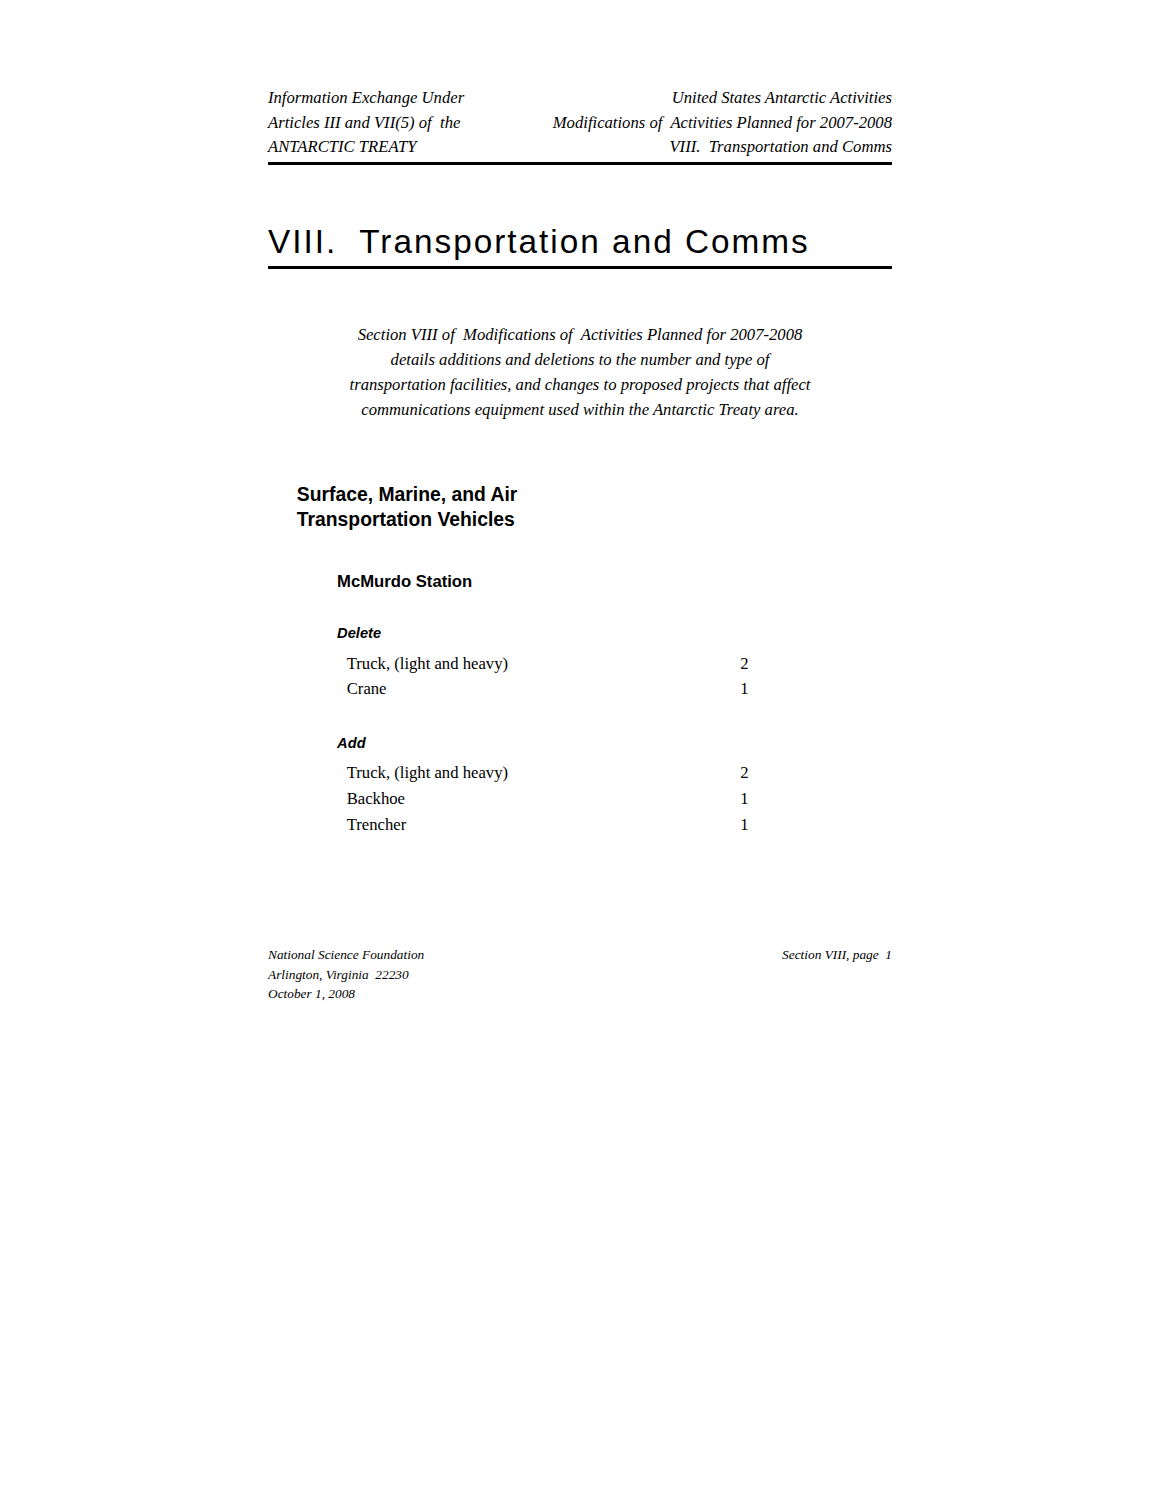| Information Exchange Under | United States Antarctic Activities |
| Articles III and VII(5) of the | Modifications of Activities Planned for 2007-2008 |
| ANTARCTIC TREATY | VIII. Transportation and Comms |
VIII. Transportation and Comms
Section VIII of Modifications of Activities Planned for 2007-2008
details additions and deletions to the number and type of
transportation facilities, and changes to proposed projects that affect
communications equipment used within the Antarctic Treaty area.
Surface, Marine, and Air
Transportation Vehicles
McMurdo Station
Delete
| Truck, (light and heavy) | 2 |
| Crane | 1 |
Add
| Truck, (light and heavy) | 2 |
| Backhoe | 1 |
| Trencher | 1 |
| National Science Foundation | Section VIII, page 1 |
| Arlington, Virginia 22230 | |
| October 1, 2008 | |